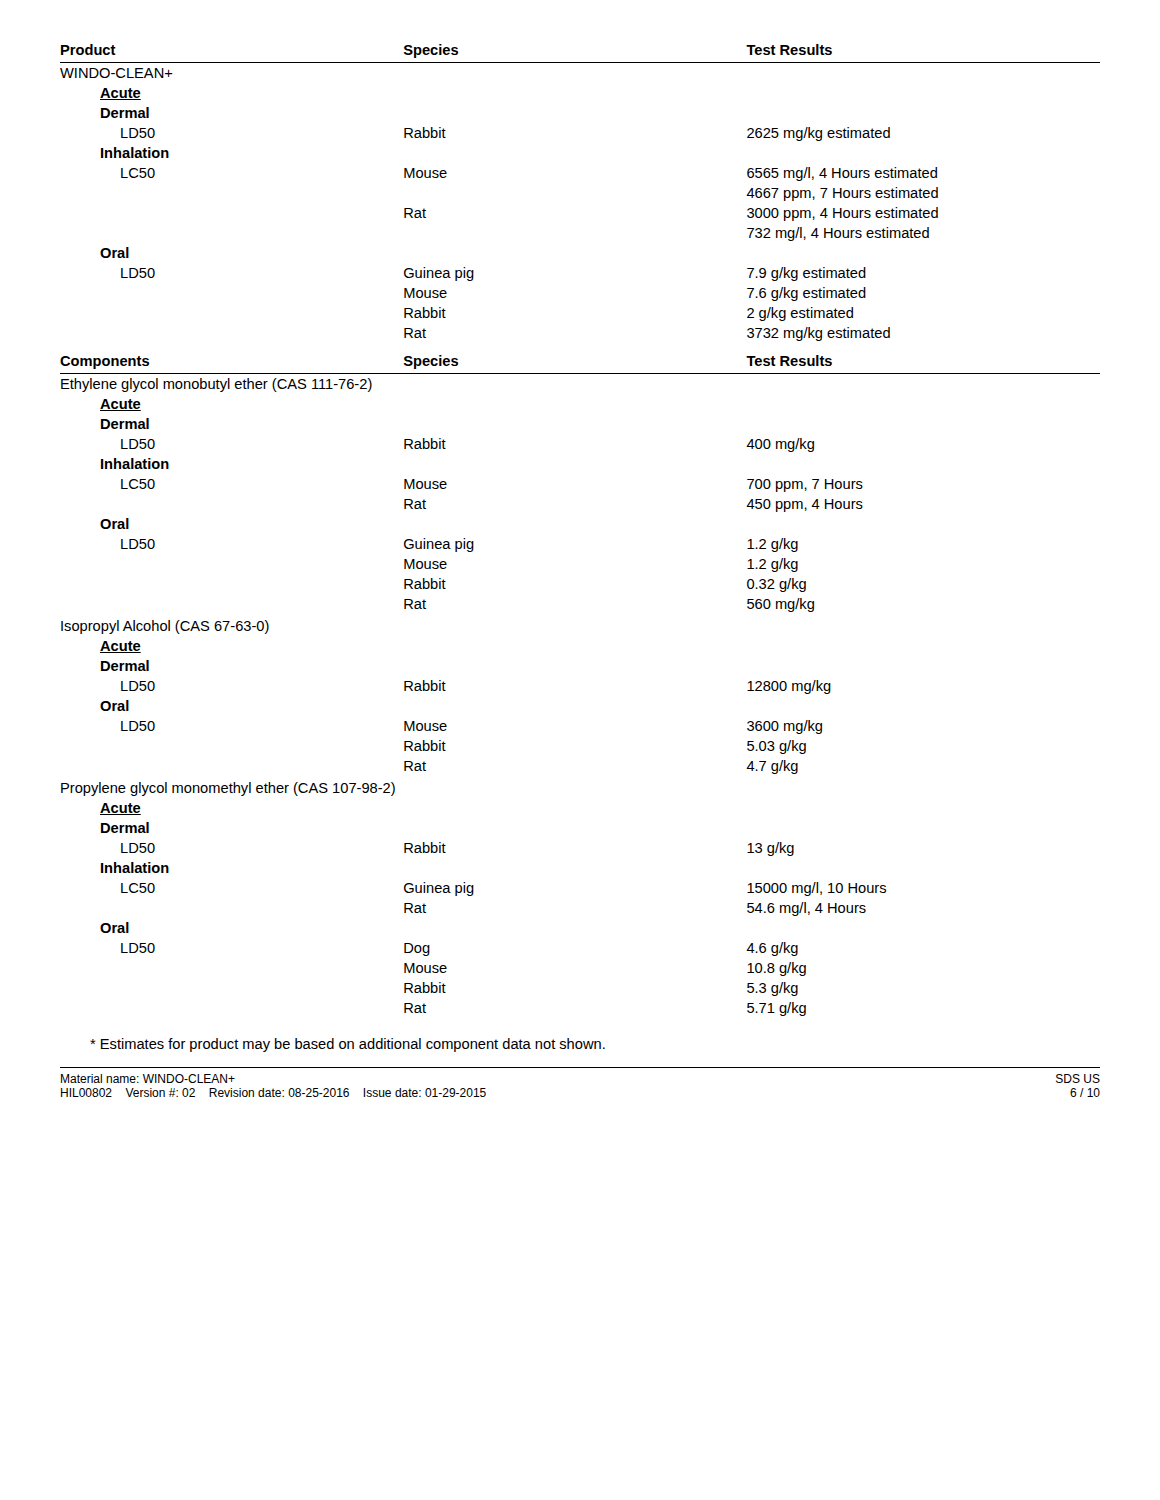| Product | Species | Test Results |
| --- | --- | --- |
| WINDO-CLEAN+ |
| Acute | | |
| Dermal | | |
| LD50 | Rabbit | 2625 mg/kg estimated |
| Inhalation | | |
| LC50 | Mouse | 6565 mg/l, 4 Hours estimated |
| | | 4667 ppm, 7 Hours estimated |
| | Rat | 3000 ppm, 4 Hours estimated |
| | | 732 mg/l, 4 Hours estimated |
| Oral | | |
| LD50 | Guinea pig | 7.9 g/kg estimated |
| | Mouse | 7.6 g/kg estimated |
| | Rabbit | 2 g/kg estimated |
| | Rat | 3732 mg/kg estimated |
| Components | Species | Test Results |
| Ethylene glycol monobutyl ether (CAS 111-76-2) |
| Acute | | |
| Dermal | | |
| LD50 | Rabbit | 400 mg/kg |
| Inhalation | | |
| LC50 | Mouse | 700 ppm, 7 Hours |
| | Rat | 450 ppm, 4 Hours |
| Oral | | |
| LD50 | Guinea pig | 1.2 g/kg |
| | Mouse | 1.2 g/kg |
| | Rabbit | 0.32 g/kg |
| | Rat | 560 mg/kg |
| Isopropyl Alcohol (CAS 67-63-0) |
| Acute | | |
| Dermal | | |
| LD50 | Rabbit | 12800 mg/kg |
| Oral | | |
| LD50 | Mouse | 3600 mg/kg |
| | Rabbit | 5.03 g/kg |
| | Rat | 4.7 g/kg |
| Propylene glycol monomethyl ether (CAS 107-98-2) |
| Acute | | |
| Dermal | | |
| LD50 | Rabbit | 13 g/kg |
| Inhalation | | |
| LC50 | Guinea pig | 15000 mg/l, 10 Hours |
| | Rat | 54.6 mg/l, 4 Hours |
| Oral | | |
| LD50 | Dog | 4.6 g/kg |
| | Mouse | 10.8 g/kg |
| | Rabbit | 5.3 g/kg |
| | Rat | 5.71 g/kg |
* Estimates for product may be based on additional component data not shown.
Material name: WINDO-CLEAN+
SDS US
HIL00802 Version #: 02 Revision date: 08-25-2016 Issue date: 01-29-2015
6 / 10